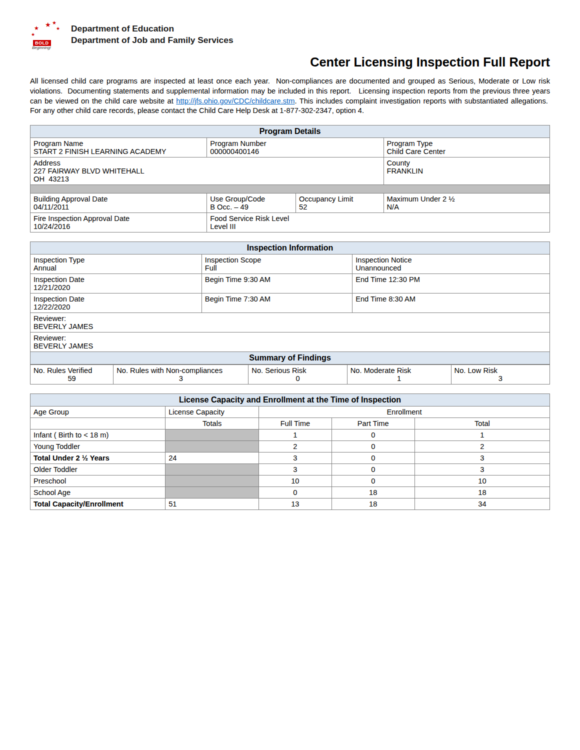★ ★ ★ ★ ★ BOLD Beginning!
Department of Education
Department of Job and Family Services
Center Licensing Inspection Full Report
All licensed child care programs are inspected at least once each year. Non-compliances are documented and grouped as Serious, Moderate or Low risk violations. Documenting statements and supplemental information may be included in this report. Licensing inspection reports from the previous three years can be viewed on the child care website at http://jfs.ohio.gov/CDC/childcare.stm. This includes complaint investigation reports with substantiated allegations. For any other child care records, please contact the Child Care Help Desk at 1-877-302-2347, option 4.
| Program Details |
| Program Name START 2 FINISH LEARNING ACADEMY | Program Number 000000400146 | Program Type Child Care Center |
| Address 227 FAIRWAY BLVD WHITEHALL OH 43213 | County FRANKLIN |
| Building Approval Date 04/11/2011 | Use Group/Code B Occ. – 49 | Occupancy Limit 52 | Maximum Under 2 ½ N/A |
| Fire Inspection Approval Date 10/24/2016 | Food Service Risk Level Level III |
| Inspection Information |
| Inspection Type Annual | Inspection Scope Full | Inspection Notice Unannounced |
| Inspection Date 12/21/2020 | Begin Time 9:30 AM | End Time 12:30 PM |
| Inspection Date 12/22/2020 | Begin Time 7:30 AM | End Time 8:30 AM |
| Reviewer: BEVERLY JAMES |
| Reviewer: BEVERLY JAMES |
| Summary of Findings |
| No. Rules Verified 59 | No. Rules with Non-compliances 3 | No. Serious Risk 0 | No. Moderate Risk 1 | No. Low Risk 3 |
| License Capacity and Enrollment at the Time of Inspection |
| Age Group | License Capacity | Enrollment |
| | Totals | Full Time | Part Time | Total |
| Infant ( Birth to < 18 m) | | 1 | 0 | 1 |
| Young Toddler | | 2 | 0 | 2 |
| Total Under 2 ½ Years | 24 | 3 | 0 | 3 |
| Older Toddler | | 3 | 0 | 3 |
| Preschool | | 10 | 0 | 10 |
| School Age | | 0 | 18 | 18 |
| Total Capacity/Enrollment | 51 | 13 | 18 | 34 |